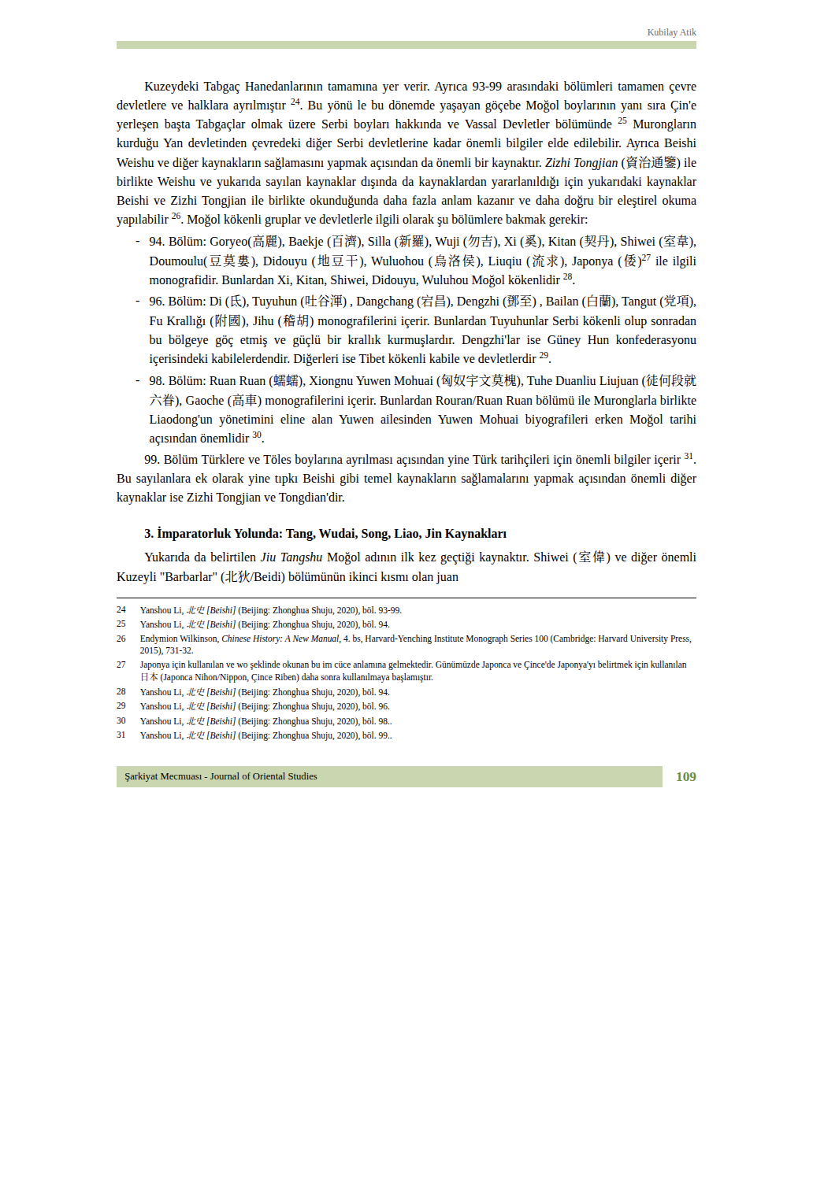Kubilay Atik
Kuzeydeki Tabgaç Hanedanlarının tamamına yer verir. Ayrıca 93-99 arasındaki bölümleri tamamen çevre devletlere ve halklara ayrılmıştır 24. Bu yönü le bu dönemde yaşayan göçebe Moğol boylarının yanı sıra Çin'e yerleşen başta Tabgaçlar olmak üzere Serbi boyları hakkında ve Vassal Devletler bölümünde 25 Murongların kurduğu Yan devletinden çevredeki diğer Serbi devletlerine kadar önemli bilgiler elde edilebilir. Ayrıca Beishi Weishu ve diğer kaynakların sağlamasını yapmak açısından da önemli bir kaynaktır. Zizhi Tongjian (資治通鑒) ile birlikte Weishu ve yukarıda sayılan kaynaklar dışında da kaynaklardan yararlanıldığı için yukarıdaki kaynaklar Beishi ve Zizhi Tongjian ile birlikte okunduğunda daha fazla anlam kazanır ve daha doğru bir eleştirel okuma yapılabilir 26. Moğol kökenli gruplar ve devletlerle ilgili olarak şu bölümlere bakmak gerekir:
94. Bölüm: Goryeo(高麗), Baekje (百濟), Silla (新羅), Wuji (勿吉), Xi (奚), Kitan (契丹), Shiwei (室韋), Doumoulu(豆莫婁), Didouyu (地豆干), Wuluohou (烏洛侯), Liuqiu (流求), Japonya (倭)27 ile ilgili monografidir. Bunlardan Xi, Kitan, Shiwei, Didouyu, Wuluhou Moğol kökenlidir 28.
96. Bölüm: Di (氐), Tuyuhun (吐谷渾) , Dangchang (宕昌), Dengzhi (鄧至) , Bailan (白蘭), Tangut (党項), Fu Krallığı (附國), Jihu (稽胡) monografilerini içerir. Bunlardan Tuyuhunlar Serbi kökenli olup sonradan bu bölgeye göç etmiş ve güçlü bir krallık kurmuşlardır. Dengzhi'lar ise Güney Hun konfederasyonu içerisindeki kabilelerdendir. Diğerleri ise Tibet kökenli kabile ve devletlerdir 29.
98. Bölüm: Ruan Ruan (蠕蠕), Xiongnu Yuwen Mohuai (匈奴宇文莫槐), Tuhe Duanliu Liujuan (徒何段就六眷), Gaoche (高車) monografilerini içerir. Bunlardan Rouran/Ruan Ruan bölümü ile Muronglarla birlikte Liaodong'un yönetimini eline alan Yuwen ailesinden Yuwen Mohuai biyografileri erken Moğol tarihi açısından önemlidir 30.
99. Bölüm Türklere ve Töles boylarına ayrılması açısından yine Türk tarihçileri için önemli bilgiler içerir 31. Bu sayılanlara ek olarak yine tıpkı Beishi gibi temel kaynakların sağlamalarını yapmak açısından önemli diğer kaynaklar ise Zizhi Tongjian ve Tongdian'dir.
3. İmparatorluk Yolunda: Tang, Wudai, Song, Liao, Jin Kaynakları
Yukarıda da belirtilen Jiu Tangshu Moğol adının ilk kez geçtiği kaynaktır. Shiwei (室偉) ve diğer önemli Kuzeyli "Barbarlar" (北狄/Beidi) bölümünün ikinci kısmı olan juan
| 24 | Yanshou Li, 北史 [Beishi] (Beijing: Zhonghua Shuju, 2020), böl. 93-99. |
| 25 | Yanshou Li, 北史 [Beishi] (Beijing: Zhonghua Shuju, 2020), böl. 94. |
| 26 | Endymion Wilkinson, Chinese History: A New Manual , 4. bs, Harvard-Yenching Institute Monograph Series 100 (Cambridge: Harvard University Press, 2015), 731-32. |
| 27 | Japonya için kullanılan ve wo şeklinde okunan bu im cüce anlamına gelmektedir. Günümüzde Japonca ve Çince'de Japonya'yı belirtmek için kullanılan 日本 (Japonca Nihon/Nippon, Çince Riben) daha sonra kullanılmaya başlamıştır. |
| 28 | Yanshou Li, 北史 [Beishi] (Beijing: Zhonghua Shuju, 2020), böl. 94. |
| 29 | Yanshou Li, 北史 [Beishi] (Beijing: Zhonghua Shuju, 2020), böl. 96. |
| 30 | Yanshou Li, 北史 [Beishi] (Beijing: Zhonghua Shuju, 2020), böl. 98.. |
| 31 | Yanshou Li, 北史 [Beishi] (Beijing: Zhonghua Shuju, 2020), böl. 99.. |
Şarkiyat Mecmuası - Journal of Oriental Studies
109